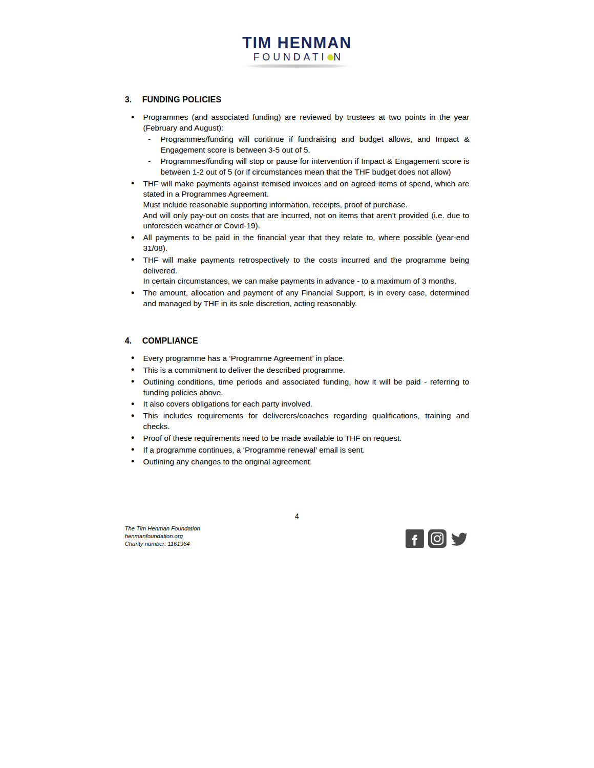TIM HENMAN
FOUNDATI N
3. FUNDING POLICIES
Programmes (and associated funding) are reviewed by trustees at two points in the year (February and August):
Programmes/funding will continue if fundraising and budget allows, and Impact & Engagement score is between 3-5 out of 5.
Programmes/funding will stop or pause for intervention if Impact & Engagement score is between 1-2 out of 5 (or if circumstances mean that the THF budget does not allow)
THF will make payments against itemised invoices and on agreed items of spend, which are stated in a Programmes Agreement.
Must include reasonable supporting information, receipts, proof of purchase.
And will only pay-out on costs that are incurred, not on items that aren’t provided (i.e. due to unforeseen weather or Covid-19).
All payments to be paid in the financial year that they relate to, where possible (year-end 31/08).
THF will make payments retrospectively to the costs incurred and the programme being delivered.
In certain circumstances, we can make payments in advance - to a maximum of 3 months.
The amount, allocation and payment of any Financial Support, is in every case, determined and managed by THF in its sole discretion, acting reasonably.
4. COMPLIANCE
Every programme has a ‘Programme Agreement’ in place.
This is a commitment to deliver the described programme.
Outlining conditions, time periods and associated funding, how it will be paid - referring to funding policies above.
It also covers obligations for each party involved.
This includes requirements for deliverers/coaches regarding qualifications, training and checks.
Proof of these requirements need to be made available to THF on request.
If a programme continues, a ‘Programme renewal’ email is sent.
Outlining any changes to the original agreement.
4
The Tim Henman Foundation
henmanfoundation.org
Charity number: 1161964